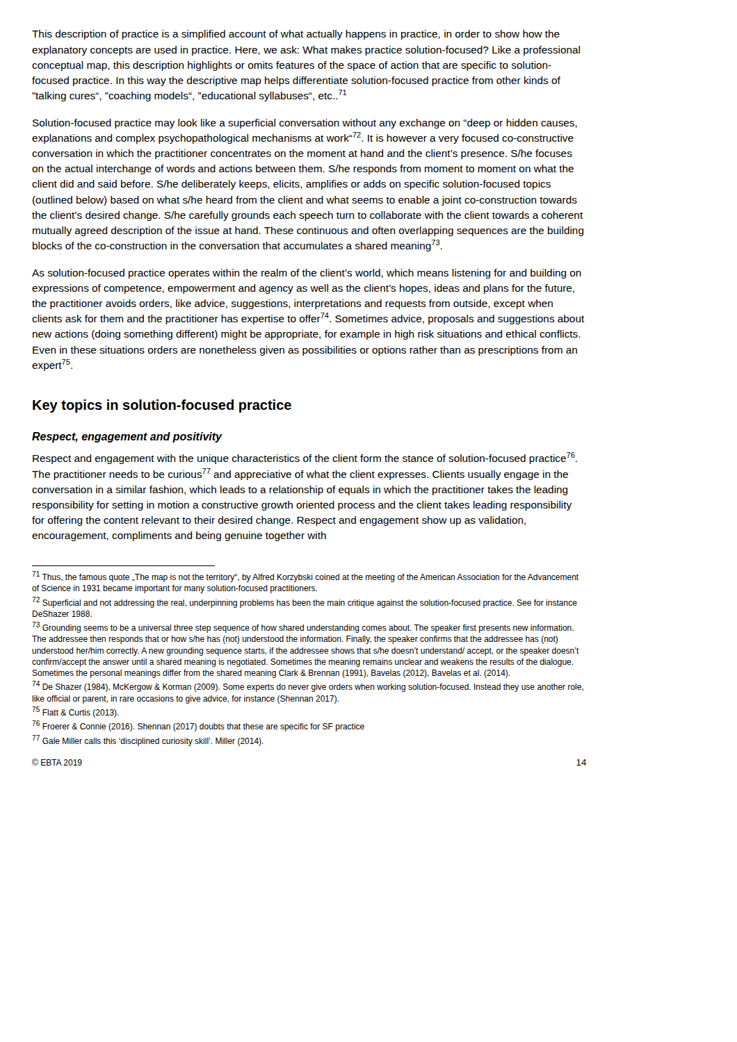This description of practice is a simplified account of what actually happens in practice, in order to show how the explanatory concepts are used in practice. Here, we ask: What makes practice solution-focused? Like a professional conceptual map, this description highlights or omits features of the space of action that are specific to solution-focused practice. In this way the descriptive map helps differentiate solution-focused practice from other kinds of ”talking cures“, ”coaching models“, ”educational syllabuses“, etc..71
Solution-focused practice may look like a superficial conversation without any exchange on “deep or hidden causes, explanations and complex psychopathological mechanisms at work“72. It is however a very focused co-constructive conversation in which the practitioner concentrates on the moment at hand and the client’s presence. S/he focuses on the actual interchange of words and actions between them. S/he responds from moment to moment on what the client did and said before. S/he deliberately keeps, elicits, amplifies or adds on specific solution-focused topics (outlined below) based on what s/he heard from the client and what seems to enable a joint co-construction towards the client’s desired change. S/he carefully grounds each speech turn to collaborate with the client towards a coherent mutually agreed description of the issue at hand. These continuous and often overlapping sequences are the building blocks of the co-construction in the conversation that accumulates a shared meaning73.
As solution-focused practice operates within the realm of the client’s world, which means listening for and building on expressions of competence, empowerment and agency as well as the client’s hopes, ideas and plans for the future, the practitioner avoids orders, like advice, suggestions, interpretations and requests from outside, except when clients ask for them and the practitioner has expertise to offer74. Sometimes advice, proposals and suggestions about new actions (doing something different) might be appropriate, for example in high risk situations and ethical conflicts. Even in these situations orders are nonetheless given as possibilities or options rather than as prescriptions from an expert75.
Key topics in solution-focused practice
Respect, engagement and positivity
Respect and engagement with the unique characteristics of the client form the stance of solution-focused practice76. The practitioner needs to be curious77 and appreciative of what the client expresses. Clients usually engage in the conversation in a similar fashion, which leads to a relationship of equals in which the practitioner takes the leading responsibility for setting in motion a constructive growth oriented process and the client takes leading responsibility for offering the content relevant to their desired change. Respect and engagement show up as validation, encouragement, compliments and being genuine together with
71 Thus, the famous quote „The map is not the territory“, by Alfred Korzybski coined at the meeting of the American Association for the Advancement of Science in 1931 became important for many solution-focused practitioners.
72 Superficial and not addressing the real, underpinning problems has been the main critique against the solution-focused practice. See for instance DeShazer 1988.
73 Grounding seems to be a universal three step sequence of how shared understanding comes about. The speaker first presents new information. The addressee then responds that or how s/he has (not) understood the information. Finally, the speaker confirms that the addressee has (not) understood her/him correctly. A new grounding sequence starts, if the addressee shows that s/he doesn’t understand/ accept, or the speaker doesn’t confirm/accept the answer until a shared meaning is negotiated. Sometimes the meaning remains unclear and weakens the results of the dialogue. Sometimes the personal meanings differ from the shared meaning Clark & Brennan (1991), Bavelas (2012), Bavelas et al. (2014).
74 De Shazer (1984), McKergow & Korman (2009). Some experts do never give orders when working solution-focused. Instead they use another role, like official or parent, in rare occasions to give advice, for instance (Shennan 2017).
75 Flatt & Curtis (2013).
76 Froerer & Connie (2016). Shennan (2017) doubts that these are specific for SF practice
77 Gale Miller calls this ‘disciplined curiosity skill’. Miller (2014).
© EBTA 2019
14